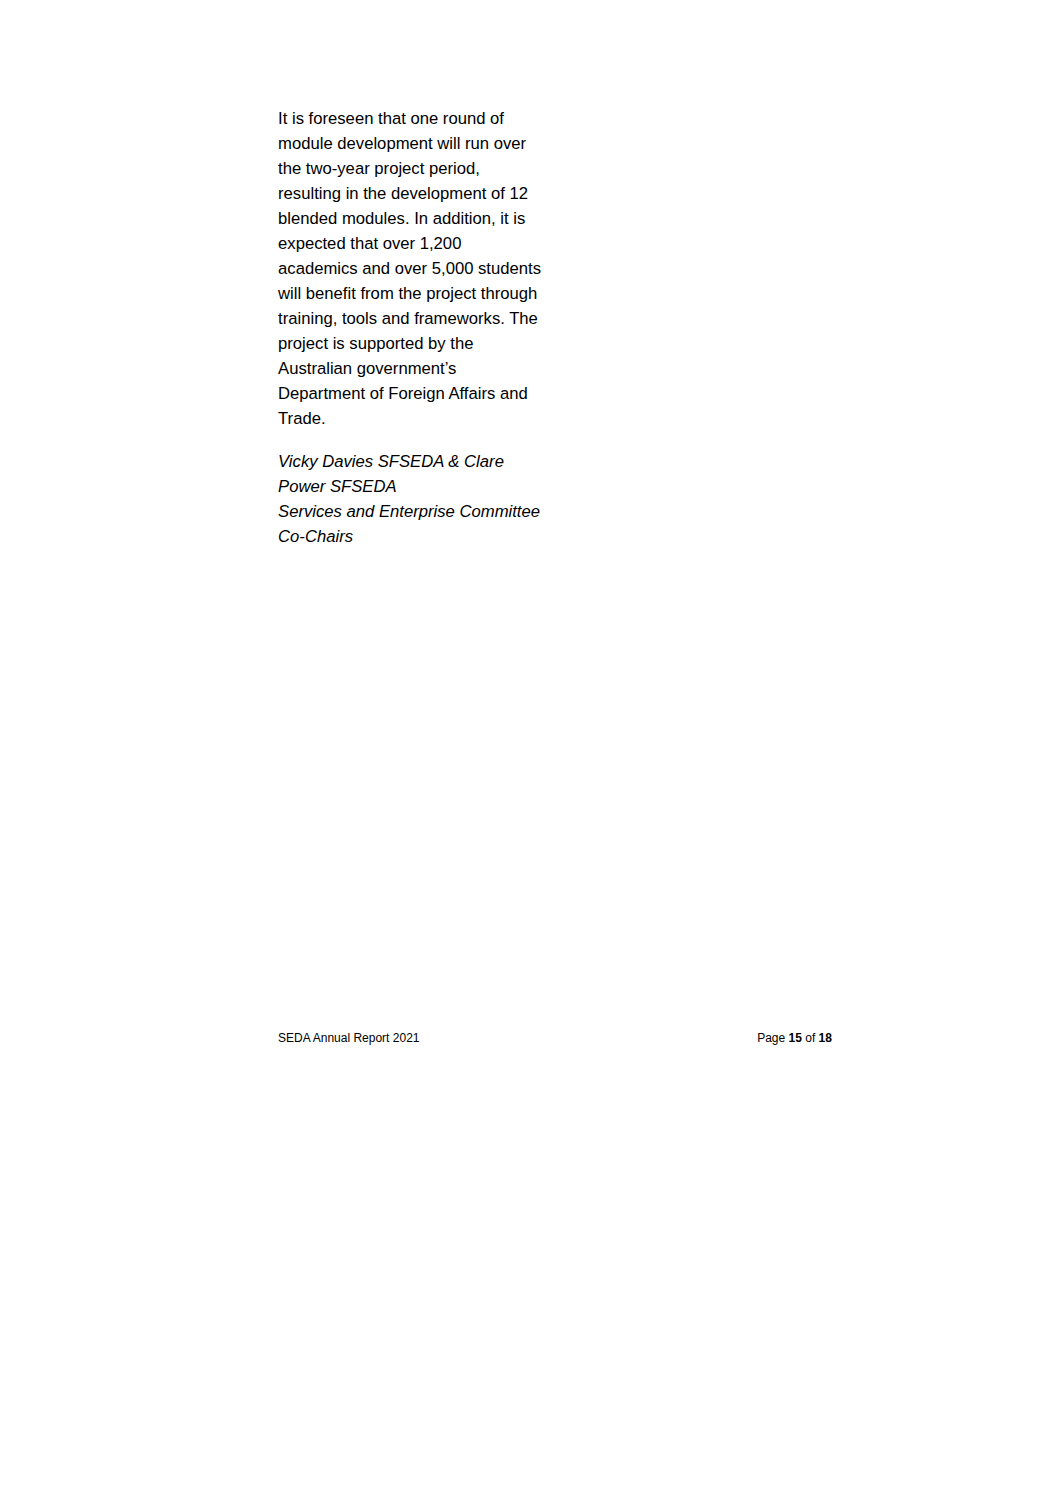It is foreseen that one round of module development will run over the two-year project period, resulting in the development of 12 blended modules. In addition, it is expected that over 1,200 academics and over 5,000 students will benefit from the project through training, tools and frameworks. The project is supported by the Australian government’s Department of Foreign Affairs and Trade.
Vicky Davies SFSEDA & Clare Power SFSEDA
Services and Enterprise Committee Co-Chairs
SEDA Annual Report 2021
Page 15 of 18